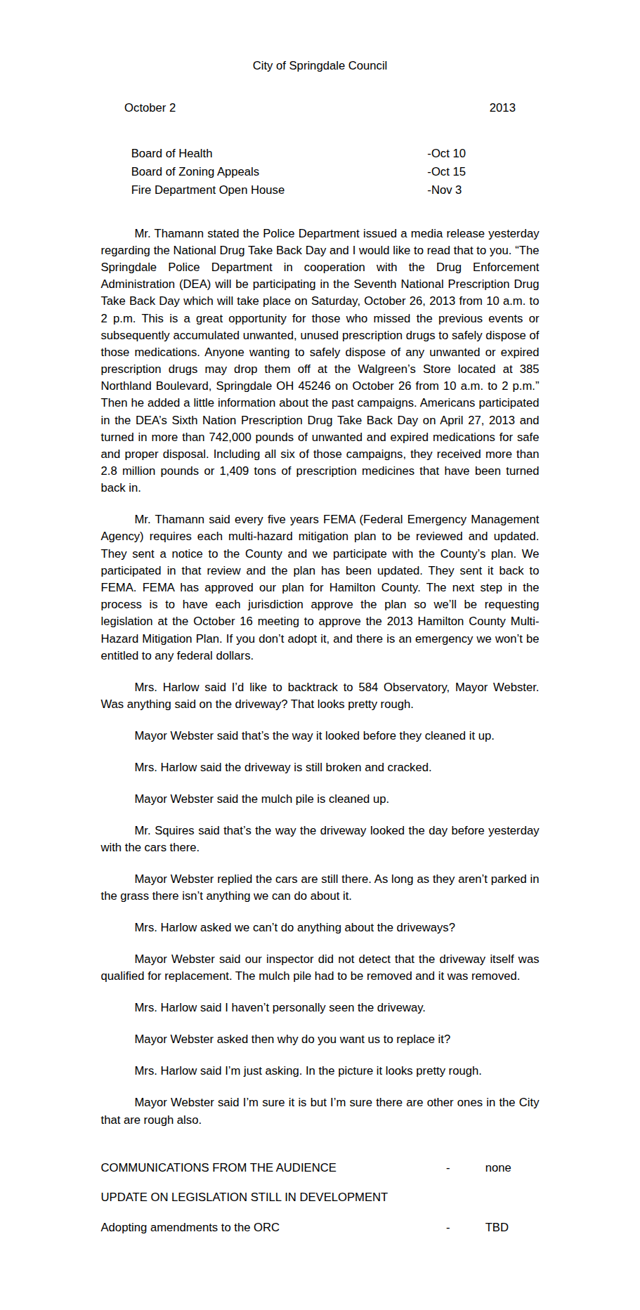City of Springdale Council
October 2 2013
| Board of Health | - | Oct 10 |
| Board of Zoning Appeals | - | Oct 15 |
| Fire Department Open House | - | Nov 3 |
Mr. Thamann stated the Police Department issued a media release yesterday regarding the National Drug Take Back Day and I would like to read that to you. “The Springdale Police Department in cooperation with the Drug Enforcement Administration (DEA) will be participating in the Seventh National Prescription Drug Take Back Day which will take place on Saturday, October 26, 2013 from 10 a.m. to 2 p.m. This is a great opportunity for those who missed the previous events or subsequently accumulated unwanted, unused prescription drugs to safely dispose of those medications. Anyone wanting to safely dispose of any unwanted or expired prescription drugs may drop them off at the Walgreen’s Store located at 385 Northland Boulevard, Springdale OH 45246 on October 26 from 10 a.m. to 2 p.m.” Then he added a little information about the past campaigns. Americans participated in the DEA’s Sixth Nation Prescription Drug Take Back Day on April 27, 2013 and turned in more than 742,000 pounds of unwanted and expired medications for safe and proper disposal. Including all six of those campaigns, they received more than 2.8 million pounds or 1,409 tons of prescription medicines that have been turned back in.
Mr. Thamann said every five years FEMA (Federal Emergency Management Agency) requires each multi-hazard mitigation plan to be reviewed and updated. They sent a notice to the County and we participate with the County’s plan. We participated in that review and the plan has been updated. They sent it back to FEMA. FEMA has approved our plan for Hamilton County. The next step in the process is to have each jurisdiction approve the plan so we’ll be requesting legislation at the October 16 meeting to approve the 2013 Hamilton County Multi-Hazard Mitigation Plan. If you don’t adopt it, and there is an emergency we won’t be entitled to any federal dollars.
Mrs. Harlow said I’d like to backtrack to 584 Observatory, Mayor Webster. Was anything said on the driveway? That looks pretty rough.
Mayor Webster said that’s the way it looked before they cleaned it up.
Mrs. Harlow said the driveway is still broken and cracked.
Mayor Webster said the mulch pile is cleaned up.
Mr. Squires said that’s the way the driveway looked the day before yesterday with the cars there.
Mayor Webster replied the cars are still there. As long as they aren’t parked in the grass there isn’t anything we can do about it.
Mrs. Harlow asked we can’t do anything about the driveways?
Mayor Webster said our inspector did not detect that the driveway itself was qualified for replacement. The mulch pile had to be removed and it was removed.
Mrs. Harlow said I haven’t personally seen the driveway.
Mayor Webster asked then why do you want us to replace it?
Mrs. Harlow said I’m just asking. In the picture it looks pretty rough.
Mayor Webster said I’m sure it is but I’m sure there are other ones in the City that are rough also.
| COMMUNICATIONS FROM THE AUDIENCE | - | none |
| UPDATE ON LEGISLATION STILL IN DEVELOPMENT | | |
| Adopting amendments to the ORC | - | TBD |